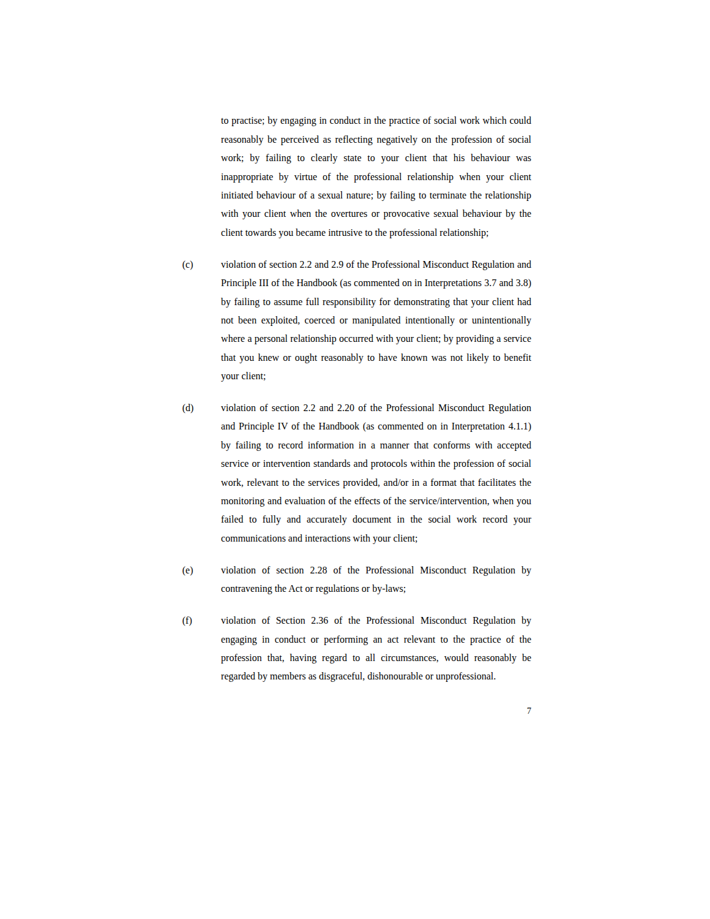to practise; by engaging in conduct in the practice of social work which could reasonably be perceived as reflecting negatively on the profession of social work; by failing to clearly state to your client that his behaviour was inappropriate by virtue of the professional relationship when your client initiated behaviour of a sexual nature; by failing to terminate the relationship with your client when the overtures or provocative sexual behaviour by the client towards you became intrusive to the professional relationship;
(c)
violation of section 2.2 and 2.9 of the Professional Misconduct Regulation and Principle III of the Handbook (as commented on in Interpretations 3.7 and 3.8) by failing to assume full responsibility for demonstrating that your client had not been exploited, coerced or manipulated intentionally or unintentionally where a personal relationship occurred with your client; by providing a service that you knew or ought reasonably to have known was not likely to benefit your client;
(d)
violation of section 2.2 and 2.20 of the Professional Misconduct Regulation and Principle IV of the Handbook (as commented on in Interpretation 4.1.1) by failing to record information in a manner that conforms with accepted service or intervention standards and protocols within the profession of social work, relevant to the services provided, and/or in a format that facilitates the monitoring and evaluation of the effects of the service/intervention, when you failed to fully and accurately document in the social work record your communications and interactions with your client;
(e)
violation of section 2.28 of the Professional Misconduct Regulation by contravening the Act or regulations or by-laws;
(f)
violation of Section 2.36 of the Professional Misconduct Regulation by engaging in conduct or performing an act relevant to the practice of the profession that, having regard to all circumstances, would reasonably be regarded by members as disgraceful, dishonourable or unprofessional.
7